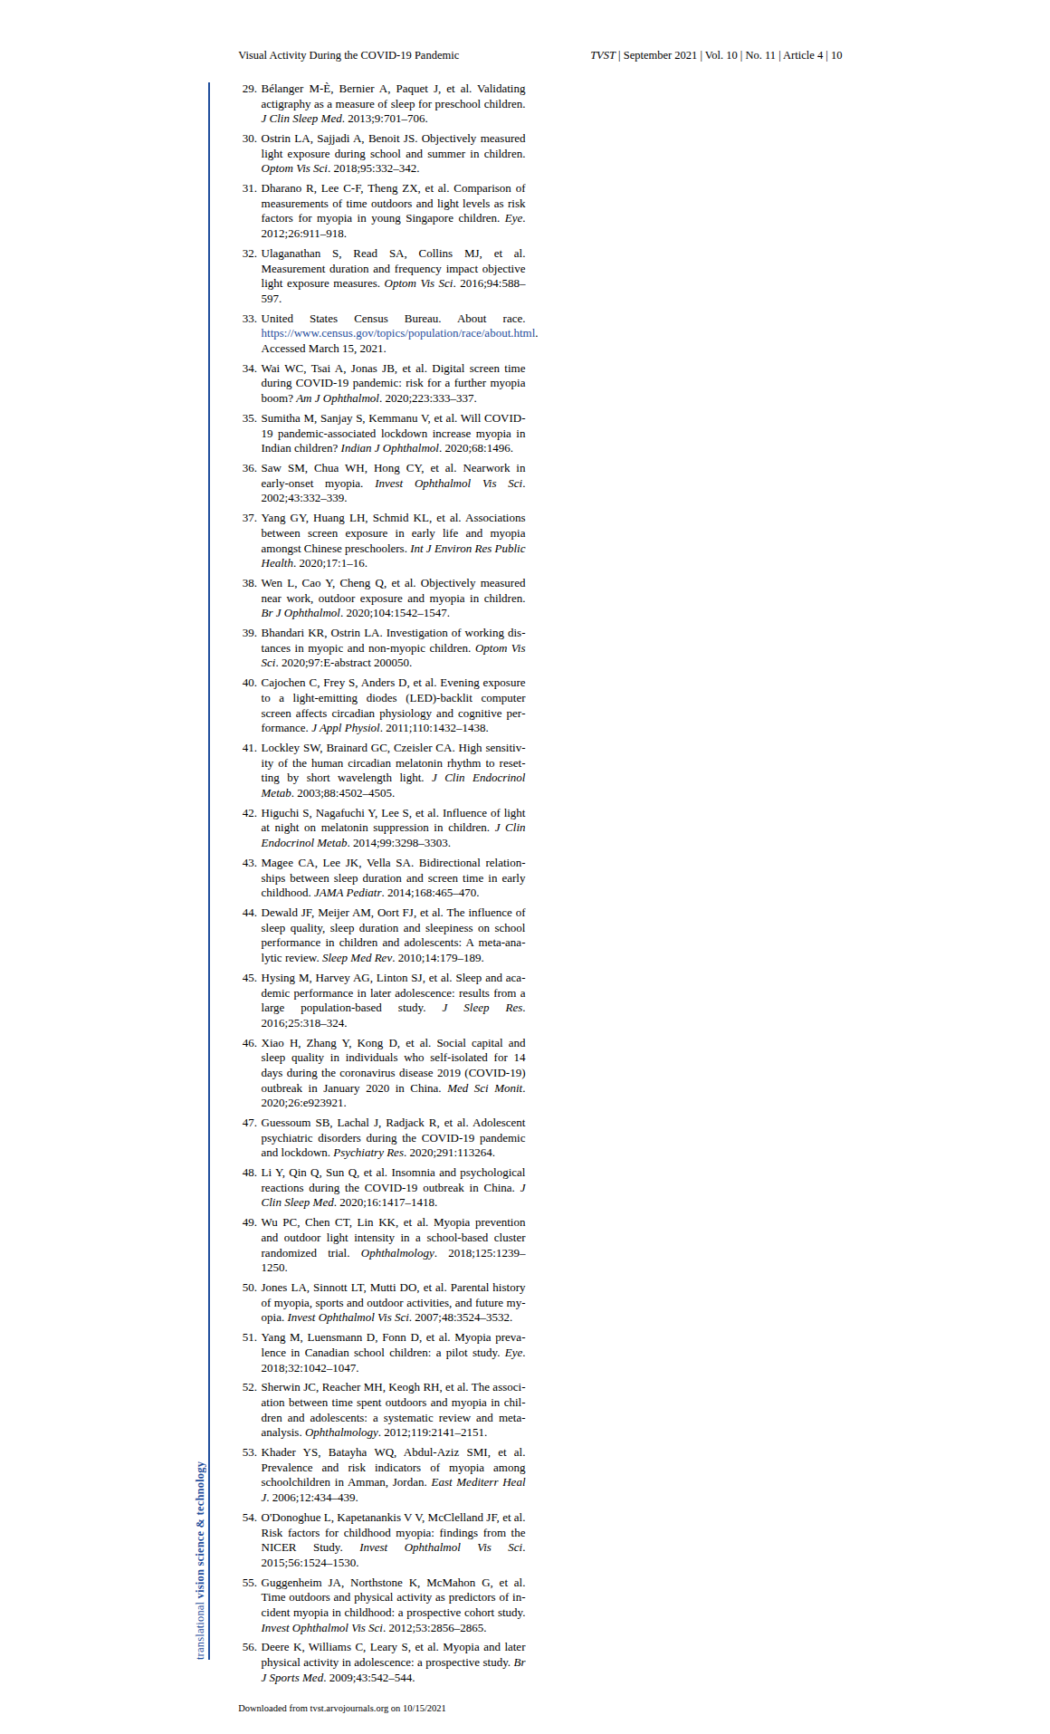translational vision science & technology
Visual Activity During the COVID-19 Pandemic
TVST | September 2021 | Vol. 10 | No. 11 | Article 4 | 10
Bélanger M-È, Bernier A, Paquet J, et al. Validating actigraphy as a measure of sleep for preschool children. J Clin Sleep Med. 2013;9:701–706.
Ostrin LA, Sajjadi A, Benoit JS. Objectively measured light exposure during school and summer in children. Optom Vis Sci. 2018;95:332–342.
Dharano R, Lee C-F, Theng ZX, et al. Comparison of measurements of time outdoors and light levels as risk factors for myopia in young Singapore children. Eye. 2012;26:911–918.
Ulaganathan S, Read SA, Collins MJ, et al. Measurement duration and frequency impact objective light exposure measures. Optom Vis Sci. 2016;94:588–597.
United States Census Bureau. About race. https://www.census.gov/topics/population/race/about.html. Accessed March 15, 2021.
Wai WC, Tsai A, Jonas JB, et al. Digital screen time during COVID-19 pandemic: risk for a further myopia boom? Am J Ophthalmol. 2020;223:333–337.
Sumitha M, Sanjay S, Kemmanu V, et al. Will COVID-19 pandemic-associated lockdown increase myopia in Indian children? Indian J Ophthalmol. 2020;68:1496.
Saw SM, Chua WH, Hong CY, et al. Nearwork in early-onset myopia. Invest Ophthalmol Vis Sci. 2002;43:332–339.
Yang GY, Huang LH, Schmid KL, et al. Associations between screen exposure in early life and myopia amongst Chinese preschoolers. Int J Environ Res Public Health. 2020;17:1–16.
Wen L, Cao Y, Cheng Q, et al. Objectively measured near work, outdoor exposure and myopia in children. Br J Ophthalmol. 2020;104:1542–1547.
Bhandari KR, Ostrin LA. Investigation of working distances in myopic and non-myopic children. Optom Vis Sci. 2020;97:E-abstract 200050.
Cajochen C, Frey S, Anders D, et al. Evening exposure to a light-emitting diodes (LED)-backlit computer screen affects circadian physiology and cognitive performance. J Appl Physiol. 2011;110:1432–1438.
Lockley SW, Brainard GC, Czeisler CA. High sensitivity of the human circadian melatonin rhythm to resetting by short wavelength light. J Clin Endocrinol Metab. 2003;88:4502–4505.
Higuchi S, Nagafuchi Y, Lee S, et al. Influence of light at night on melatonin suppression in children. J Clin Endocrinol Metab. 2014;99:3298–3303.
Magee CA, Lee JK, Vella SA. Bidirectional relationships between sleep duration and screen time in early childhood. JAMA Pediatr. 2014;168:465–470.
Dewald JF, Meijer AM, Oort FJ, et al. The influence of sleep quality, sleep duration and sleepiness on school performance in children and adolescents: A meta-analytic review. Sleep Med Rev. 2010;14:179–189.
Hysing M, Harvey AG, Linton SJ, et al. Sleep and academic performance in later adolescence: results from a large population-based study. J Sleep Res. 2016;25:318–324.
Xiao H, Zhang Y, Kong D, et al. Social capital and sleep quality in individuals who self-isolated for 14 days during the coronavirus disease 2019 (COVID-19) outbreak in January 2020 in China. Med Sci Monit. 2020;26:e923921.
Guessoum SB, Lachal J, Radjack R, et al. Adolescent psychiatric disorders during the COVID-19 pandemic and lockdown. Psychiatry Res. 2020;291:113264.
Li Y, Qin Q, Sun Q, et al. Insomnia and psychological reactions during the COVID-19 outbreak in China. J Clin Sleep Med. 2020;16:1417–1418.
Wu PC, Chen CT, Lin KK, et al. Myopia prevention and outdoor light intensity in a school-based cluster randomized trial. Ophthalmology. 2018;125:1239–1250.
Jones LA, Sinnott LT, Mutti DO, et al. Parental history of myopia, sports and outdoor activities, and future myopia. Invest Ophthalmol Vis Sci. 2007;48:3524–3532.
Yang M, Luensmann D, Fonn D, et al. Myopia prevalence in Canadian school children: a pilot study. Eye. 2018;32:1042–1047.
Sherwin JC, Reacher MH, Keogh RH, et al. The association between time spent outdoors and myopia in children and adolescents: a systematic review and meta-analysis. Ophthalmology. 2012;119:2141–2151.
Khader YS, Batayha WQ, Abdul-Aziz SMI, et al. Prevalence and risk indicators of myopia among schoolchildren in Amman, Jordan. East Mediterr Heal J. 2006;12:434–439.
O'Donoghue L, Kapetanankis V V, McClelland JF, et al. Risk factors for childhood myopia: findings from the NICER Study. Invest Ophthalmol Vis Sci. 2015;56:1524–1530.
Guggenheim JA, Northstone K, McMahon G, et al. Time outdoors and physical activity as predictors of incident myopia in childhood: a prospective cohort study. Invest Ophthalmol Vis Sci. 2012;53:2856–2865.
Deere K, Williams C, Leary S, et al. Myopia and later physical activity in adolescence: a prospective study. Br J Sports Med. 2009;43:542–544.
Downloaded from tvst.arvojournals.org on 10/15/2021